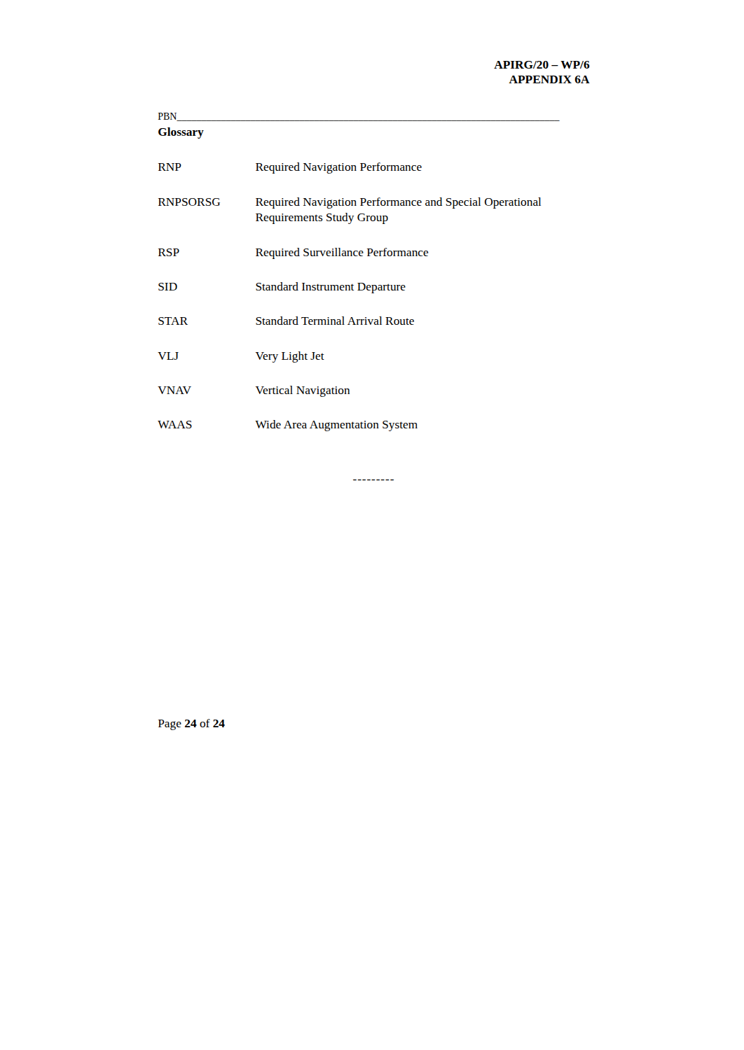APIRG/20 – WP/6
APPENDIX 6A
PBN______________________________________________________________________________
Glossary
| RNP | Required Navigation Performance |
| RNPSORSG | Required Navigation Performance and Special Operational Requirements Study Group |
| RSP | Required Surveillance Performance |
| SID | Standard Instrument Departure |
| STAR | Standard Terminal Arrival Route |
| VLJ | Very Light Jet |
| VNAV | Vertical Navigation |
| WAAS | Wide Area Augmentation System |
---------
Page 24 of 24